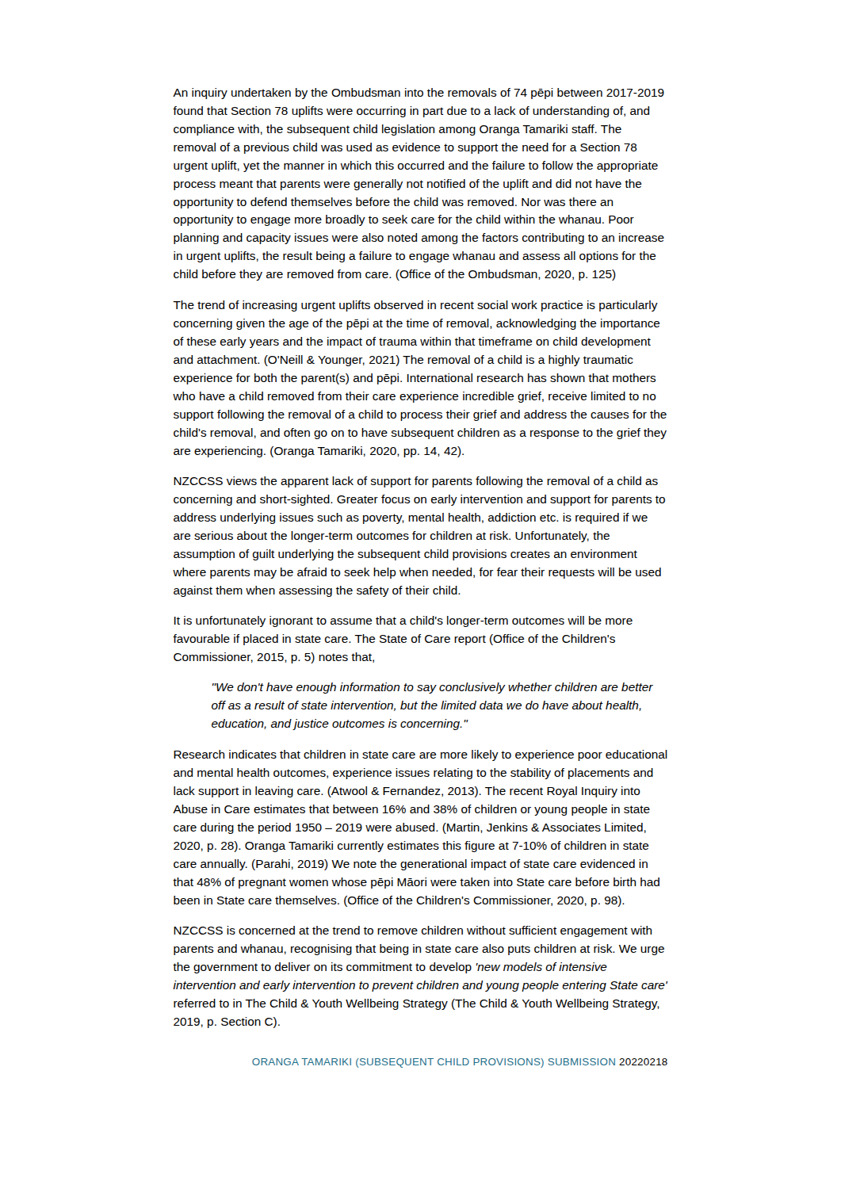An inquiry undertaken by the Ombudsman into the removals of 74 pēpi between 2017-2019 found that Section 78 uplifts were occurring in part due to a lack of understanding of, and compliance with, the subsequent child legislation among Oranga Tamariki staff. The removal of a previous child was used as evidence to support the need for a Section 78 urgent uplift, yet the manner in which this occurred and the failure to follow the appropriate process meant that parents were generally not notified of the uplift and did not have the opportunity to defend themselves before the child was removed. Nor was there an opportunity to engage more broadly to seek care for the child within the whanau. Poor planning and capacity issues were also noted among the factors contributing to an increase in urgent uplifts, the result being a failure to engage whanau and assess all options for the child before they are removed from care. (Office of the Ombudsman, 2020, p. 125)
The trend of increasing urgent uplifts observed in recent social work practice is particularly concerning given the age of the pēpi at the time of removal, acknowledging the importance of these early years and the impact of trauma within that timeframe on child development and attachment. (O'Neill & Younger, 2021) The removal of a child is a highly traumatic experience for both the parent(s) and pēpi. International research has shown that mothers who have a child removed from their care experience incredible grief, receive limited to no support following the removal of a child to process their grief and address the causes for the child's removal, and often go on to have subsequent children as a response to the grief they are experiencing. (Oranga Tamariki, 2020, pp. 14, 42).
NZCCSS views the apparent lack of support for parents following the removal of a child as concerning and short-sighted. Greater focus on early intervention and support for parents to address underlying issues such as poverty, mental health, addiction etc. is required if we are serious about the longer-term outcomes for children at risk. Unfortunately, the assumption of guilt underlying the subsequent child provisions creates an environment where parents may be afraid to seek help when needed, for fear their requests will be used against them when assessing the safety of their child.
It is unfortunately ignorant to assume that a child's longer-term outcomes will be more favourable if placed in state care. The State of Care report (Office of the Children's Commissioner, 2015, p. 5) notes that,
"We don't have enough information to say conclusively whether children are better off as a result of state intervention, but the limited data we do have about health, education, and justice outcomes is concerning."
Research indicates that children in state care are more likely to experience poor educational and mental health outcomes, experience issues relating to the stability of placements and lack support in leaving care. (Atwool & Fernandez, 2013). The recent Royal Inquiry into Abuse in Care estimates that between 16% and 38% of children or young people in state care during the period 1950 – 2019 were abused. (Martin, Jenkins & Associates Limited, 2020, p. 28). Oranga Tamariki currently estimates this figure at 7-10% of children in state care annually. (Parahi, 2019) We note the generational impact of state care evidenced in that 48% of pregnant women whose pēpi Māori were taken into State care before birth had been in State care themselves. (Office of the Children's Commissioner, 2020, p. 98).
NZCCSS is concerned at the trend to remove children without sufficient engagement with parents and whanau, recognising that being in state care also puts children at risk. We urge the government to deliver on its commitment to develop 'new models of intensive intervention and early intervention to prevent children and young people entering State care' referred to in The Child & Youth Wellbeing Strategy (The Child & Youth Wellbeing Strategy, 2019, p. Section C).
ORANGA TAMARIKI (SUBSEQUENT CHILD PROVISIONS) SUBMISSION 20220218